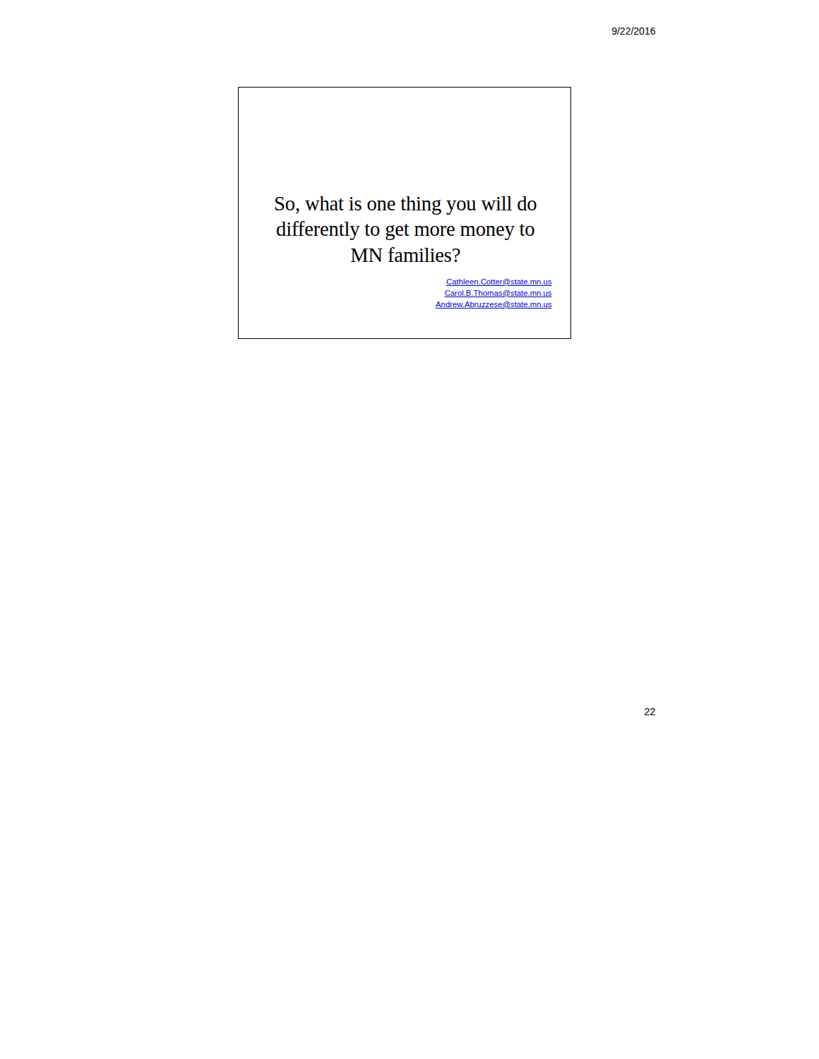9/22/2016
So, what is one thing you will do differently to get more money to MN families?
Cathleen.Cotter@state.mn.us
Carol.B.Thomas@state.mn.us
Andrew.Abruzzese@state.mn.us
22